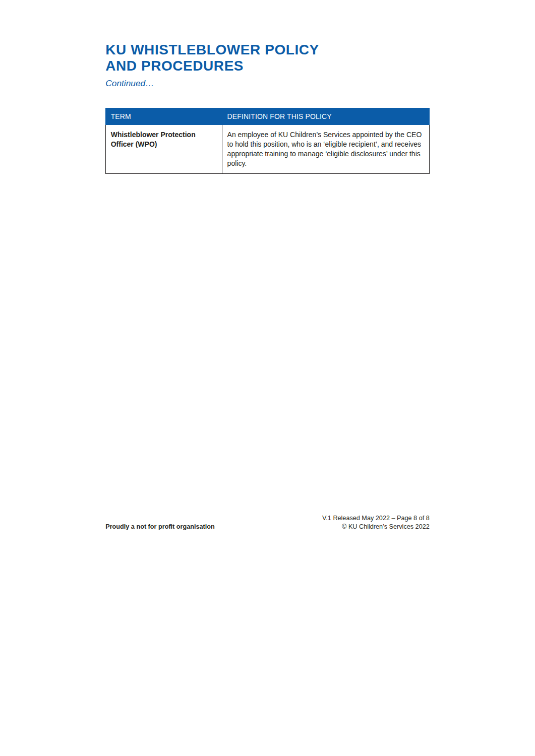KU Whistleblower Policy
and Procedures
Continued…
| TERM | DEFINITION FOR THIS POLICY |
| --- | --- |
| Whistleblower Protection Officer (WPO) | An employee of KU Children’s Services appointed by the CEO to hold this position, who is an ‘eligible recipient’, and receives appropriate training to manage ‘eligible disclosures’ under this policy. |
Proudly a not for profit organisation
V.1 Released May 2022 – Page 8 of 8
© KU Children’s Services 2022